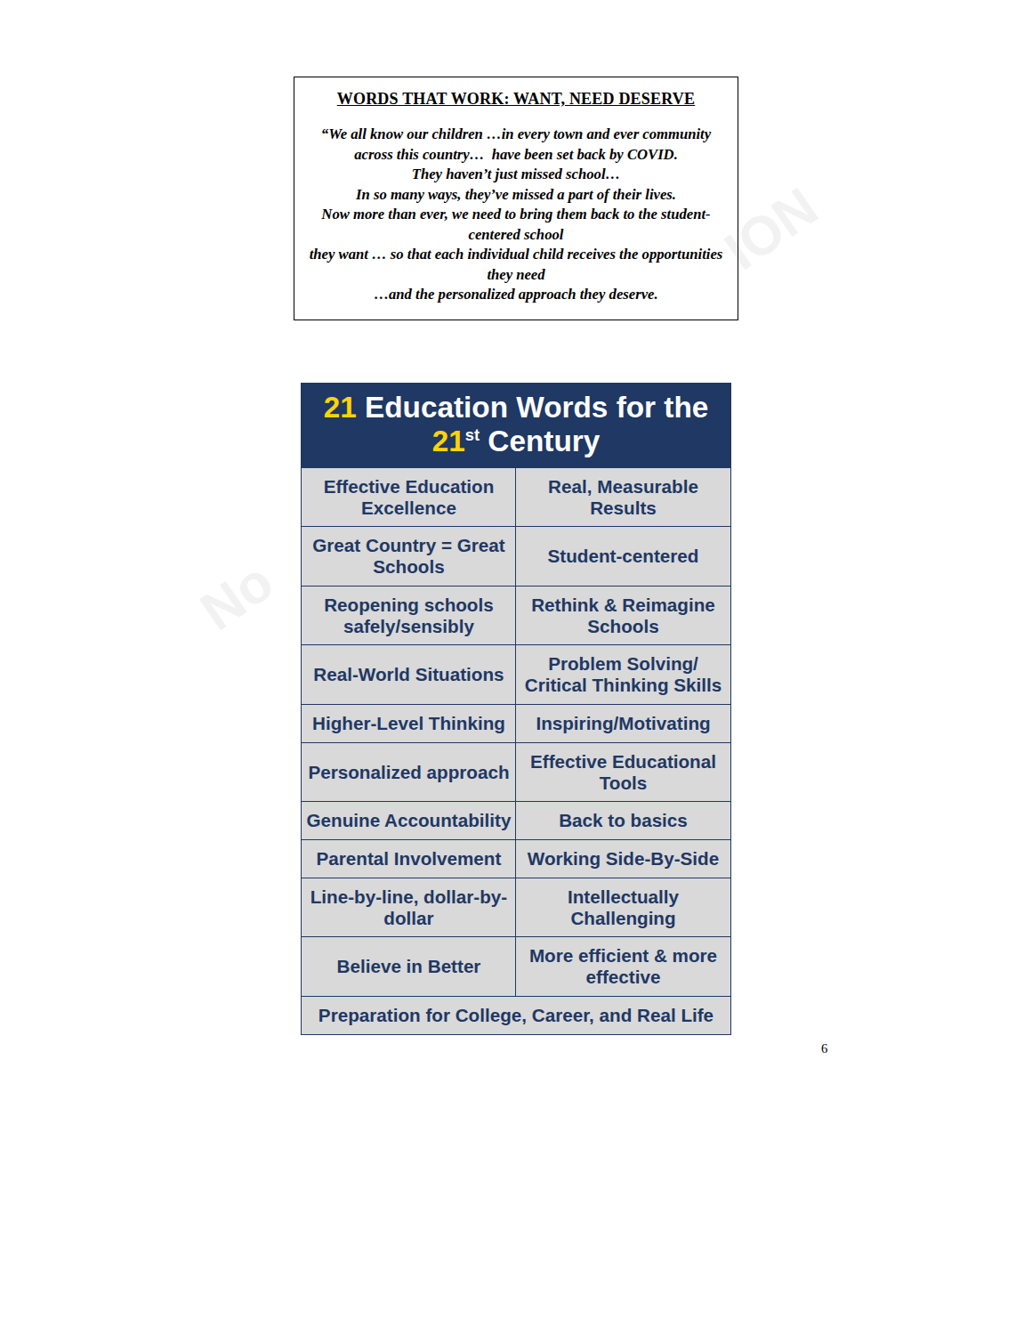ION
No
WORDS THAT WORK: WANT, NEED DESERVE
“We all know our children …in every town and ever community
across this country… have been set back by COVID.
They haven’t just missed school…
In so many ways, they’ve missed a part of their lives.
Now more than ever, we need to bring them back to the student-centered school
they want … so that each individual child receives the opportunities they need
…and the personalized approach they deserve.
| 21 Education Words for the 21 st Century |
| --- |
| Effective Education Excellence | Real, Measurable Results |
| Great Country = Great Schools | Student-centered |
| Reopening schools safely/sensibly | Rethink & Reimagine Schools |
| Real-World Situations | Problem Solving/ Critical Thinking Skills |
| Higher-Level Thinking | Inspiring/Motivating |
| Personalized approach | Effective Educational Tools |
| Genuine Accountability | Back to basics |
| Parental Involvement | Working Side-By-Side |
| Line-by-line, dollar-by-dollar | Intellectually Challenging |
| Believe in Better | More efficient & more effective |
| Preparation for College, Career, and Real Life |
6